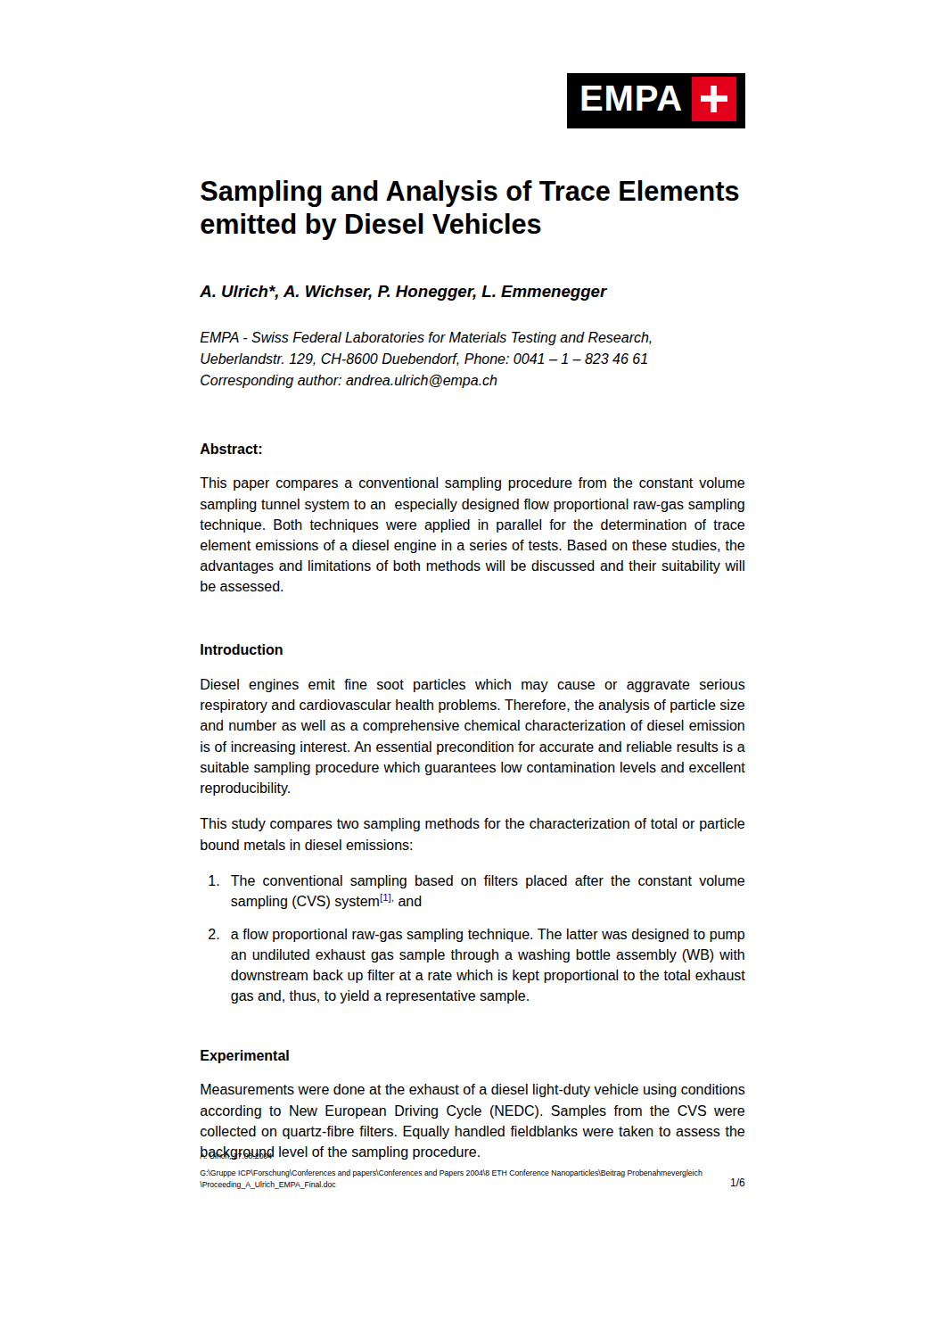EMPA
Sampling and Analysis of Trace Elements
emitted by Diesel Vehicles
A. Ulrich*, A. Wichser, P. Honegger, L. Emmenegger
EMPA - Swiss Federal Laboratories for Materials Testing and Research,
Ueberlandstr. 129, CH-8600 Duebendorf, Phone: 0041 – 1 – 823 46 61
Corresponding author: andrea.ulrich@empa.ch
Abstract:
This paper compares a conventional sampling procedure from the constant volume sampling tunnel system to an especially designed flow proportional raw-gas sampling technique. Both techniques were applied in parallel for the determination of trace element emissions of a diesel engine in a series of tests. Based on these studies, the advantages and limitations of both methods will be discussed and their suitability will be assessed.
Introduction
Diesel engines emit fine soot particles which may cause or aggravate serious respiratory and cardiovascular health problems. Therefore, the analysis of particle size and number as well as a comprehensive chemical characterization of diesel emission is of increasing interest. An essential precondition for accurate and reliable results is a suitable sampling procedure which guarantees low contamination levels and excellent reproducibility.
This study compares two sampling methods for the characterization of total or particle bound metals in diesel emissions:
The conventional sampling based on filters placed after the constant volume sampling (CVS) system[1], and
a flow proportional raw-gas sampling technique. The latter was designed to pump an undiluted exhaust gas sample through a washing bottle assembly (WB) with downstream back up filter at a rate which is kept proportional to the total exhaust gas and, thus, to yield a representative sample.
Experimental
Measurements were done at the exhaust of a diesel light-duty vehicle using conditions according to New European Driving Cycle (NEDC). Samples from the CVS were collected on quartz-fibre filters. Equally handled fieldblanks were taken to assess the background level of the sampling procedure.
A. Ulrich, 27.08.2004
G:\Gruppe ICP\Forschung\Conferences and papers\Conferences and Papers 2004\8 ETH Conference Nanoparticles\Beitrag Probenahmevergleich\Proceeding_A_Ulrich_EMPA_Final.doc 1/6